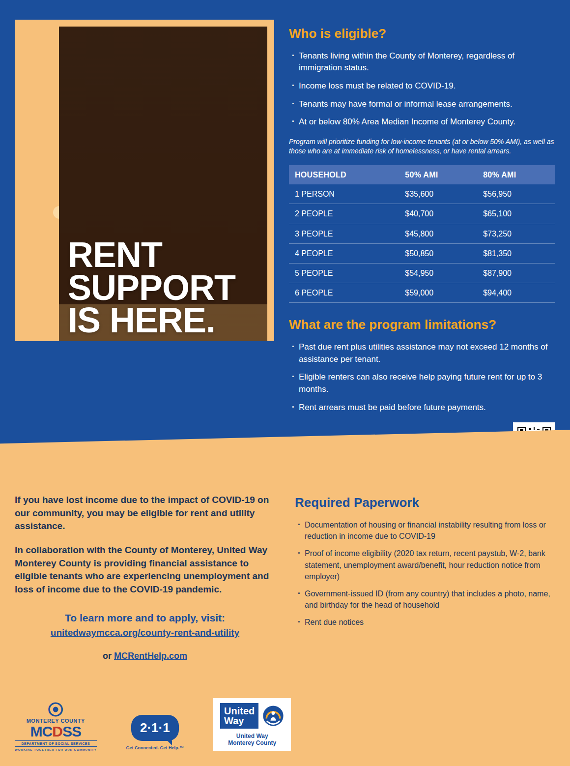Rent
Support
Is Here.
Who is eligible?
Tenants living within the County of Monterey, regardless of immigration status.
Income loss must be related to COVID-19.
Tenants may have formal or informal lease arrangements.
At or below 80% Area Median Income of Monterey County.
Program will prioritize funding for low-income tenants (at or below 50% AMI), as well as those who are at immediate risk of homelessness, or have rental arrears.
| HOUSEHOLD | 50% AMI | 80% AMI |
| --- | --- | --- |
| 1 PERSON | $35,600 | $56,950 |
| 2 PEOPLE | $40,700 | $65,100 |
| 3 PEOPLE | $45,800 | $73,250 |
| 4 PEOPLE | $50,850 | $81,350 |
| 5 PEOPLE | $54,950 | $87,900 |
| 6 PEOPLE | $59,000 | $94,400 |
What are the program limitations?
Past due rent plus utilities assistance may not exceed 12 months of assistance per tenant.
Eligible renters can also receive help paying future rent for up to 3 months.
Rent arrears must be paid before future payments.
If you have lost income due to the impact of COVID-19 on our community, you may be eligible for rent and utility assistance.
In collaboration with the County of Monterey, United Way Monterey County is providing financial assistance to eligible tenants who are experiencing unemployment and loss of income due to the COVID-19 pandemic.
To learn more and to apply, visit:
unitedwaymcca.org/county-rent-and-utility
or MCRentHelp.com
Required Paperwork
Documentation of housing or financial instability resulting from loss or reduction in income due to COVID-19
Proof of income eligibility (2020 tax return, recent paystub, W-2, bank statement, unemployment award/benefit, hour reduction notice from employer)
Government-issued ID (from any country) that includes a photo, name, and birthday for the head of household
Rent due notices
⦿
MONTEREY COUNTY
MCDSS
DEPARTMENT OF SOCIAL SERVICES
WORKING TOGETHER FOR OUR COMMUNITY
2·1·1
Get Connected. Get Help.™
United
Way
United Way
Monterey County